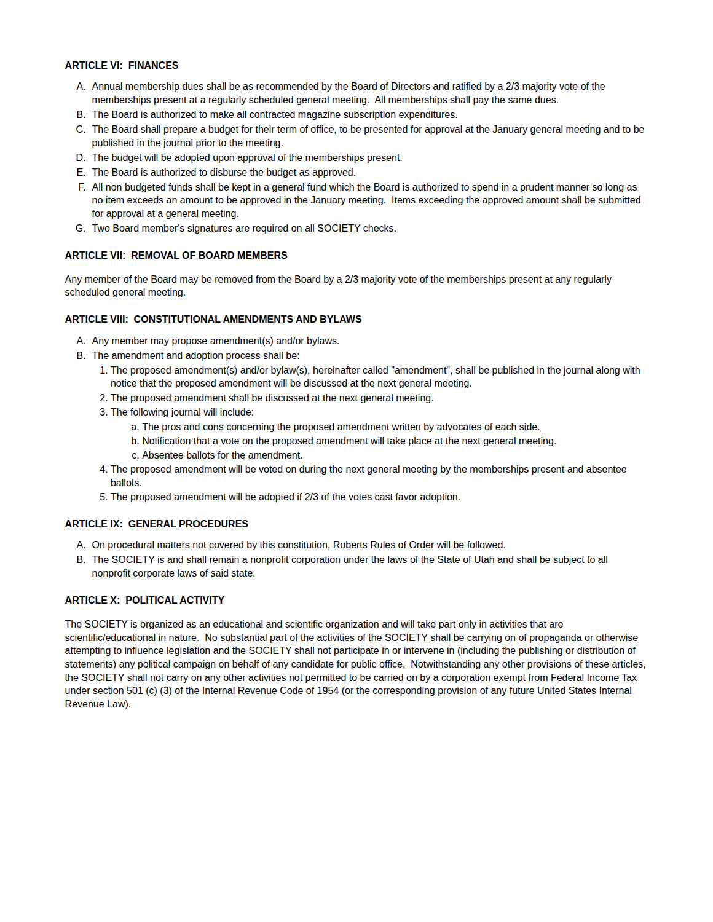ARTICLE VI: FINANCES
Annual membership dues shall be as recommended by the Board of Directors and ratified by a 2/3 majority vote of the memberships present at a regularly scheduled general meeting. All memberships shall pay the same dues.
The Board is authorized to make all contracted magazine subscription expenditures.
The Board shall prepare a budget for their term of office, to be presented for approval at the January general meeting and to be published in the journal prior to the meeting.
The budget will be adopted upon approval of the memberships present.
The Board is authorized to disburse the budget as approved.
All non budgeted funds shall be kept in a general fund which the Board is authorized to spend in a prudent manner so long as no item exceeds an amount to be approved in the January meeting. Items exceeding the approved amount shall be submitted for approval at a general meeting.
Two Board member's signatures are required on all SOCIETY checks.
ARTICLE VII: REMOVAL OF BOARD MEMBERS
Any member of the Board may be removed from the Board by a 2/3 majority vote of the memberships present at any regularly scheduled general meeting.
ARTICLE VIII: CONSTITUTIONAL AMENDMENTS AND BYLAWS
Any member may propose amendment(s) and/or bylaws.
The amendment and adoption process shall be:
The proposed amendment(s) and/or bylaw(s), hereinafter called "amendment", shall be published in the journal along with notice that the proposed amendment will be discussed at the next general meeting.
The proposed amendment shall be discussed at the next general meeting.
The following journal will include:
The pros and cons concerning the proposed amendment written by advocates of each side.
Notification that a vote on the proposed amendment will take place at the next general meeting.
Absentee ballots for the amendment.
The proposed amendment will be voted on during the next general meeting by the memberships present and absentee ballots.
The proposed amendment will be adopted if 2/3 of the votes cast favor adoption.
ARTICLE IX: GENERAL PROCEDURES
On procedural matters not covered by this constitution, Roberts Rules of Order will be followed.
The SOCIETY is and shall remain a nonprofit corporation under the laws of the State of Utah and shall be subject to all nonprofit corporate laws of said state.
ARTICLE X: POLITICAL ACTIVITY
The SOCIETY is organized as an educational and scientific organization and will take part only in activities that are scientific/educational in nature. No substantial part of the activities of the SOCIETY shall be carrying on of propaganda or otherwise attempting to influence legislation and the SOCIETY shall not participate in or intervene in (including the publishing or distribution of statements) any political campaign on behalf of any candidate for public office. Notwithstanding any other provisions of these articles, the SOCIETY shall not carry on any other activities not permitted to be carried on by a corporation exempt from Federal Income Tax under section 501 (c) (3) of the Internal Revenue Code of 1954 (or the corresponding provision of any future United States Internal Revenue Law).